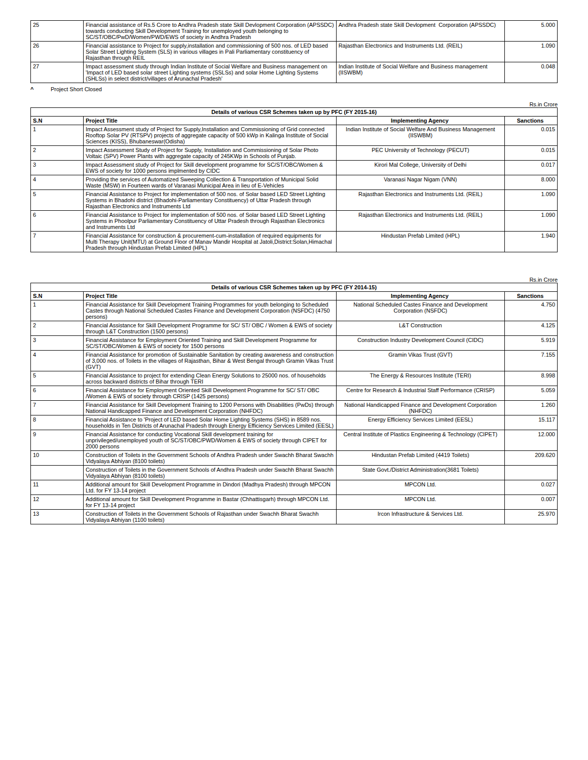| 25 | Financial assistance of Rs.5 Crore to Andhra Pradesh state Skill Devlopment Corporation (APSSDC) towards conducting Skill Development Training for unemployed youth belonging to SC/ST/OBC/PwD/Women/PWD/EWS of society in Andhra Pradesh | Andhra Pradesh state Skill Devlopment Corporation (APSSDC) | 5.000 |
| 26 | Financial assistance to Project for supply,installation and commissioning of 500 nos. of LED based Solar Street Lighting System (SLS) in various villages in Pali Parliamentary constituency of Rajasthan through REIL | Rajasthan Electronics and Instruments Ltd. (REIL) | 1.090 |
| 27 | Impact assessment study through Indian Institute of Social Welfare and Business management on 'Impact of LED based solar street Lighting systems (SSLSs) and solar Home Lighting Systems (SHLSs) in select district/villages of Arunachal Pradesh' | Indian Institute of Social Welfare and Business management (IISWBM) | 0.048 |
^Project Short Closed
Rs.in Crore
| Details of various CSR Schemes taken up by PFC (FY 2015-16) |
| S.N | Project Title | Implementing Agency | Sanctions |
| 1 | Impact Assessment study of Project for Supply,Installation and Commissioning of Grid connected Rooftop Solar PV (RTSPV) projects of aggregate capacity of 500 kWp in Kalinga Institute of Social Sciences (KISS), Bhubaneswar(Odisha) | Indian Institute of Social Welfare And Business Management (IISWBM) | 0.015 |
| 2 | Impact Assessment Study of Project for Supply, Installation and Commissioning of Solar Photo Voltaic (SPV) Power Plants with aggregate capacity of 245KWp in Schools of Punjab. | PEC University of Technology (PECUT) | 0.015 |
| 3 | Impact Assessment study of Project for Skill development programme for SC/ST/OBC/Women & EWS of society for 1000 persons implmented by CIDC | Kirori Mal College, University of Delhi | 0.017 |
| 4 | Providing the services of Automatized Sweeping Collection & Transportation of Municipal Solid Waste (MSW) in Fourteen wards of Varanasi Municipal Area in lieu of E-Vehicles | Varanasi Nagar Nigam (VNN) | 8.000 |
| 5 | Financial Assistance to Project for implementation of 500 nos. of Solar based LED Street Lighting Systems in Bhadohi district (Bhadohi-Parliamentary Constituency) of Uttar Pradesh through Rajasthan Electronics and Instruments Ltd | Rajasthan Electronics and Instruments Ltd. (REIL) | 1.090 |
| 6 | Financial Assistance to Project for implementation of 500 nos. of Solar based LED Street Lighting Systems in Phoolpur Parliamentary Constituency of Uttar Pradesh through Rajasthan Electronics and Instruments Ltd | Rajasthan Electronics and Instruments Ltd. (REIL) | 1.090 |
| 7 | Financial Assistance for construction & procurement-cum-installation of required equipments for Multi Therapy Unit(MTU) at Ground Floor of Manav Mandir Hospital at Jatoli,District:Solan,Himachal Pradesh through Hindustan Prefab Limited (HPL) | Hindustan Prefab Limited (HPL) | 1.940 |
Rs.in Crore
| Details of various CSR Schemes taken up by PFC (FY 2014-15) |
| S.N | Project Title | Implementing Agency | Sanctions |
| 1 | Financial Assistance for Skill Development Training Programmes for youth belonging to Scheduled Castes through National Scheduled Castes Finance and Development Corporation (NSFDC) (4750 persons) | National Scheduled Castes Finance and Development Corporation (NSFDC) | 4.750 |
| 2 | Financial Assistance for Skill Development Programme for SC/ ST/ OBC / Women & EWS of society through L&T Construction (1500 persons) | L&T Construction | 4.125 |
| 3 | Financial Assistance for Employment Oriented Training and Skill Development Programme for SC/ST/OBC/Women & EWS of society for 1500 persons | Construction Industry Development Council (CIDC) | 5.919 |
| 4 | Financial Assistance for promotion of Sustainable Sanitation by creating awareness and construction of 3,000 nos. of Toilets in the villages of Rajasthan, Bihar & West Bengal through Gramin Vikas Trust (GVT) | Gramin Vikas Trust (GVT) | 7.155 |
| 5 | Financial Assistance to project for extending Clean Energy Solutions to 25000 nos. of households across backward districts of Bihar through TERI | The Energy & Resources Institute (TERI) | 8.998 |
| 6 | Financial Assistance for Employment Oriented Skill Development Programme for SC/ ST/ OBC /Women & EWS of society through CRISP (1425 persons) | Centre for Research & Industrial Staff Performance (CRISP) | 5.059 |
| 7 | Financial Assistance for Skill Development Training to 1200 Persons with Disabilities (PwDs) through National Handicapped Finance and Development Corporation (NHFDC) | National Handicapped Finance and Development Corporation (NHFDC) | 1.260 |
| 8 | Financial Assistance to 'Project of LED based Solar Home Lighting Systems (SHS) in 8589 nos. households in Ten Districts of Arunachal Pradesh through Energy Efficiency Services Limited (EESL) | Energy Efficiency Services Limited (EESL) | 15.117 |
| 9 | Financial Assistance for conducting Vocational Skill development training for unprivileged/unemployed youth of SC/ST/OBC/PWD/Women & EWS of society through CIPET for 2000 persons | Central Institute of Plastics Engineering & Technology (CIPET) | 12.000 |
| 10 | Construction of Toilets in the Government Schools of Andhra Pradesh under Swachh Bharat Swachh Vidyalaya Abhiyan (8100 toilets) | Hindustan Prefab Limited (4419 Toilets) | 209.620 |
| | Construction of Toilets in the Government Schools of Andhra Pradesh under Swachh Bharat Swachh Vidyalaya Abhiyan (8100 toilets) | State Govt./District Administration(3681 Toilets) | |
| 11 | Additional amount for Skill Development Programme in Dindori (Madhya Pradesh) through MPCON Ltd. for FY 13-14 project | MPCON Ltd. | 0.027 |
| 12 | Additional amount for Skill Development Programme in Bastar (Chhattisgarh) through MPCON Ltd. for FY 13-14 project | MPCON Ltd. | 0.007 |
| 13 | Construction of Toilets in the Government Schools of Rajasthan under Swachh Bharat Swachh Vidyalaya Abhiyan (1100 toilets) | Ircon Infrastructure & Services Ltd. | 25.970 |